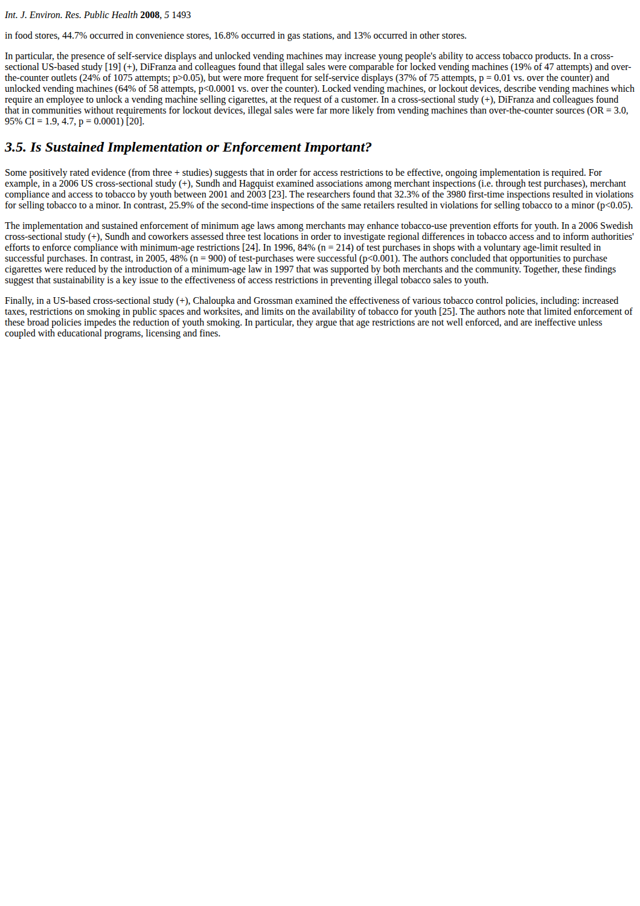Int. J. Environ. Res. Public Health 2008, 5 1493
in food stores, 44.7% occurred in convenience stores, 16.8% occurred in gas stations, and 13% occurred in other stores.
In particular, the presence of self-service displays and unlocked vending machines may increase young people's ability to access tobacco products. In a cross-sectional US-based study [19] (+), DiFranza and colleagues found that illegal sales were comparable for locked vending machines (19% of 47 attempts) and over-the-counter outlets (24% of 1075 attempts; p>0.05), but were more frequent for self-service displays (37% of 75 attempts, p = 0.01 vs. over the counter) and unlocked vending machines (64% of 58 attempts, p<0.0001 vs. over the counter). Locked vending machines, or lockout devices, describe vending machines which require an employee to unlock a vending machine selling cigarettes, at the request of a customer. In a cross-sectional study (+), DiFranza and colleagues found that in communities without requirements for lockout devices, illegal sales were far more likely from vending machines than over-the-counter sources (OR = 3.0, 95% CI = 1.9, 4.7, p = 0.0001) [20].
3.5. Is Sustained Implementation or Enforcement Important?
Some positively rated evidence (from three + studies) suggests that in order for access restrictions to be effective, ongoing implementation is required. For example, in a 2006 US cross-sectional study (+), Sundh and Hagquist examined associations among merchant inspections (i.e. through test purchases), merchant compliance and access to tobacco by youth between 2001 and 2003 [23]. The researchers found that 32.3% of the 3980 first-time inspections resulted in violations for selling tobacco to a minor. In contrast, 25.9% of the second-time inspections of the same retailers resulted in violations for selling tobacco to a minor (p<0.05).
The implementation and sustained enforcement of minimum age laws among merchants may enhance tobacco-use prevention efforts for youth. In a 2006 Swedish cross-sectional study (+), Sundh and coworkers assessed three test locations in order to investigate regional differences in tobacco access and to inform authorities' efforts to enforce compliance with minimum-age restrictions [24]. In 1996, 84% (n = 214) of test purchases in shops with a voluntary age-limit resulted in successful purchases. In contrast, in 2005, 48% (n = 900) of test-purchases were successful (p<0.001). The authors concluded that opportunities to purchase cigarettes were reduced by the introduction of a minimum-age law in 1997 that was supported by both merchants and the community. Together, these findings suggest that sustainability is a key issue to the effectiveness of access restrictions in preventing illegal tobacco sales to youth.
Finally, in a US-based cross-sectional study (+), Chaloupka and Grossman examined the effectiveness of various tobacco control policies, including: increased taxes, restrictions on smoking in public spaces and worksites, and limits on the availability of tobacco for youth [25]. The authors note that limited enforcement of these broad policies impedes the reduction of youth smoking. In particular, they argue that age restrictions are not well enforced, and are ineffective unless coupled with educational programs, licensing and fines.